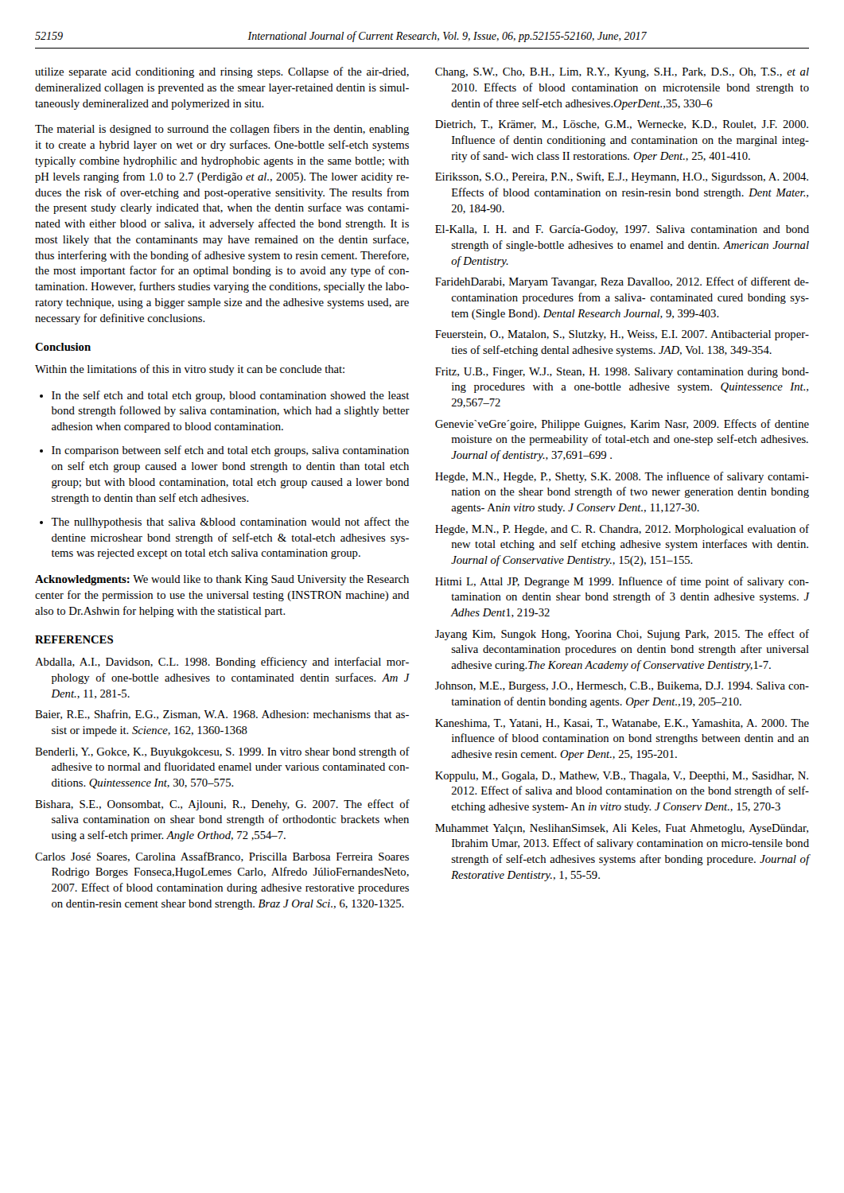52159 International Journal of Current Research, Vol. 9, Issue, 06, pp.52155-52160, June, 2017
utilize separate acid conditioning and rinsing steps. Collapse of the air-dried, demineralized collagen is prevented as the smear layer-retained dentin is simultaneously demineralized and polymerized in situ.
The material is designed to surround the collagen fibers in the dentin, enabling it to create a hybrid layer on wet or dry surfaces. One-bottle self-etch systems typically combine hydrophilic and hydrophobic agents in the same bottle; with pH levels ranging from 1.0 to 2.7 (Perdigão et al., 2005). The lower acidity reduces the risk of over-etching and post-operative sensitivity. The results from the present study clearly indicated that, when the dentin surface was contaminated with either blood or saliva, it adversely affected the bond strength. It is most likely that the contaminants may have remained on the dentin surface, thus interfering with the bonding of adhesive system to resin cement. Therefore, the most important factor for an optimal bonding is to avoid any type of contamination. However, furthers studies varying the conditions, specially the laboratory technique, using a bigger sample size and the adhesive systems used, are necessary for definitive conclusions.
Conclusion
Within the limitations of this in vitro study it can be conclude that:
In the self etch and total etch group, blood contamination showed the least bond strength followed by saliva contamination, which had a slightly better adhesion when compared to blood contamination.
In comparison between self etch and total etch groups, saliva contamination on self etch group caused a lower bond strength to dentin than total etch group; but with blood contamination, total etch group caused a lower bond strength to dentin than self etch adhesives.
The nullhypothesis that saliva &blood contamination would not affect the dentine microshear bond strength of self-etch & total-etch adhesives systems was rejected except on total etch saliva contamination group.
Acknowledgments: We would like to thank King Saud University the Research center for the permission to use the universal testing (INSTRON machine) and also to Dr.Ashwin for helping with the statistical part.
REFERENCES
Abdalla, A.I., Davidson, C.L. 1998. Bonding efficiency and interfacial morphology of one-bottle adhesives to contaminated dentin surfaces. Am J Dent., 11, 281-5.
Baier, R.E., Shafrin, E.G., Zisman, W.A. 1968. Adhesion: mechanisms that assist or impede it. Science, 162, 1360-1368
Benderli, Y., Gokce, K., Buyukgokcesu, S. 1999. In vitro shear bond strength of adhesive to normal and fluoridated enamel under various contaminated conditions. Quintessence Int, 30, 570–575.
Bishara, S.E., Oonsombat, C., Ajlouni, R., Denehy, G. 2007. The effect of saliva contamination on shear bond strength of orthodontic brackets when using a self-etch primer. Angle Orthod, 72 ,554–7.
Carlos José Soares, Carolina AssafBranco, Priscilla Barbosa Ferreira Soares Rodrigo Borges Fonseca,HugoLemes Carlo, Alfredo JúlioFernandesNeto, 2007. Effect of blood contamination during adhesive restorative procedures on dentin-resin cement shear bond strength. Braz J Oral Sci., 6, 1320-1325.
Chang, S.W., Cho, B.H., Lim, R.Y., Kyung, S.H., Park, D.S., Oh, T.S., et al 2010. Effects of blood contamination on microtensile bond strength to dentin of three self-etch adhesives.OperDent., 35, 330–6
Dietrich, T., Krämer, M., Lösche, G.M., Wernecke, K.D., Roulet, J.F. 2000. Influence of dentin conditioning and contamination on the marginal integrity of sand- wich class II restorations. Oper Dent., 25, 401-410.
Eiriksson, S.O., Pereira, P.N., Swift, E.J., Heymann, H.O., Sigurdsson, A. 2004. Effects of blood contamination on resin-resin bond strength. Dent Mater., 20, 184-90.
El-Kalla, I. H. and F. García-Godoy, 1997. Saliva contamination and bond strength of single-bottle adhesives to enamel and dentin. American Journal of Dentistry.
FaridehDarabi, Maryam Tavangar, Reza Davalloo, 2012. Effect of different decontamination procedures from a saliva- contaminated cured bonding system (Single Bond). Dental Research Journal, 9, 399-403.
Feuerstein, O., Matalon, S., Slutzky, H., Weiss, E.I. 2007. Antibacterial properties of self-etching dental adhesive systems. JAD, Vol. 138, 349-354.
Fritz, U.B., Finger, W.J., Stean, H. 1998. Salivary contamination during bonding procedures with a one-bottle adhesive system. Quintessence Int., 29,567–72
Genevie`veGre´goire, Philippe Guignes, Karim Nasr, 2009. Effects of dentine moisture on the permeability of total-etch and one-step self-etch adhesives. Journal of dentistry., 37,691–699 .
Hegde, M.N., Hegde, P., Shetty, S.K. 2008. The influence of salivary contamination on the shear bond strength of two newer generation dentin bonding agents- Anin vitro study. J Conserv Dent., 11,127-30.
Hegde, M.N., P. Hegde, and C. R. Chandra, 2012. Morphological evaluation of new total etching and self etching adhesive system interfaces with dentin. Journal of Conservative Dentistry., 15(2), 151–155.
Hitmi L, Attal JP, Degrange M 1999. Influence of time point of salivary contamination on dentin shear bond strength of 3 dentin adhesive systems. J Adhes Dent1, 219-32
Jayang Kim, Sungok Hong, Yoorina Choi, Sujung Park, 2015. The effect of saliva decontamination procedures on dentin bond strength after universal adhesive curing.The Korean Academy of Conservative Dentistry, 1-7.
Johnson, M.E., Burgess, J.O., Hermesch, C.B., Buikema, D.J. 1994. Saliva contamination of dentin bonding agents. Oper Dent., 19, 205–210.
Kaneshima, T., Yatani, H., Kasai, T., Watanabe, E.K., Yamashita, A. 2000. The influence of blood contamination on bond strengths between dentin and an adhesive resin cement. Oper Dent., 25, 195-201.
Koppulu, M., Gogala, D., Mathew, V.B., Thagala, V., Deepthi, M., Sasidhar, N. 2012. Effect of saliva and blood contamination on the bond strength of self-etching adhesive system- An in vitro study. J Conserv Dent., 15, 270-3
Muhammet Yalçın, NeslihanSimsek, Ali Keles, Fuat Ahmetoglu, AyseDündar, Ibrahim Umar, 2013. Effect of salivary contamination on micro-tensile bond strength of self-etch adhesives systems after bonding procedure. Journal of Restorative Dentistry., 1, 55-59.